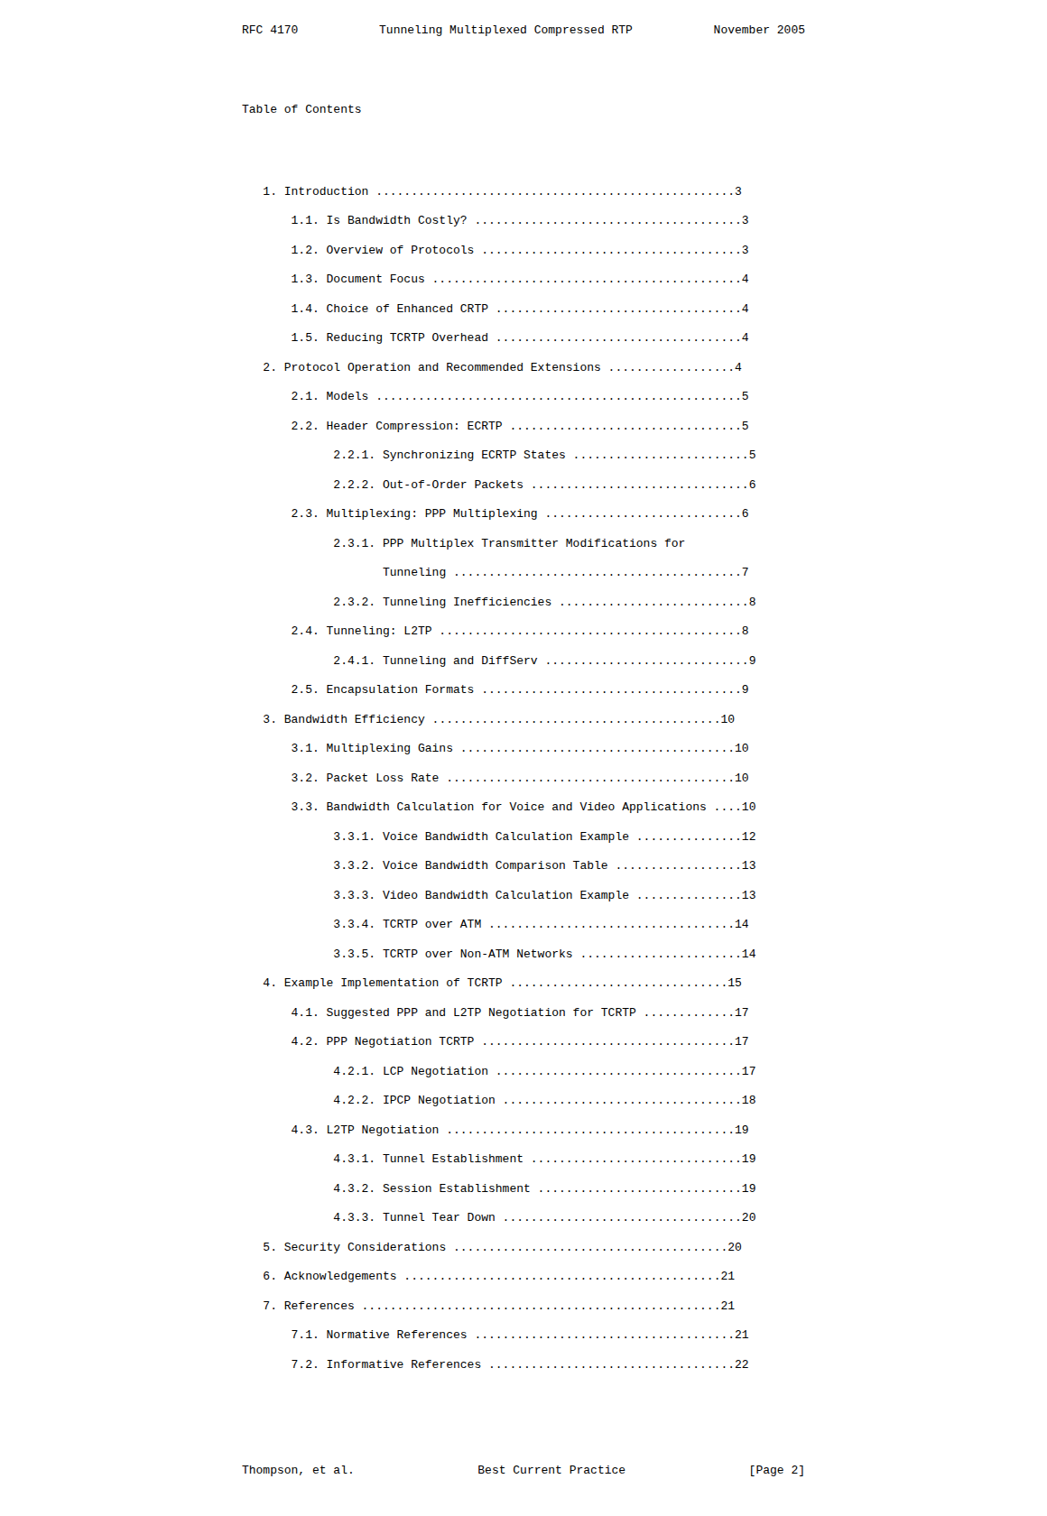RFC 4170 Tunneling Multiplexed Compressed RTP November 2005
Table of Contents
1. Introduction ...................................................3
1.1. Is Bandwidth Costly? ......................................3
1.2. Overview of Protocols .....................................3
1.3. Document Focus ............................................4
1.4. Choice of Enhanced CRTP ...................................4
1.5. Reducing TCRTP Overhead ...................................4
2. Protocol Operation and Recommended Extensions ..................4
2.1. Models ....................................................5
2.2. Header Compression: ECRTP .................................5
2.2.1. Synchronizing ECRTP States .........................5
2.2.2. Out-of-Order Packets ...............................6
2.3. Multiplexing: PPP Multiplexing ............................6
2.3.1. PPP Multiplex Transmitter Modifications for
Tunneling .........................................7
2.3.2. Tunneling Inefficiencies ...........................8
2.4. Tunneling: L2TP ...........................................8
2.4.1. Tunneling and DiffServ .............................9
2.5. Encapsulation Formats .....................................9
3. Bandwidth Efficiency .........................................10
3.1. Multiplexing Gains .......................................10
3.2. Packet Loss Rate .........................................10
3.3. Bandwidth Calculation for Voice and Video Applications ....10
3.3.1. Voice Bandwidth Calculation Example ...............12
3.3.2. Voice Bandwidth Comparison Table ..................13
3.3.3. Video Bandwidth Calculation Example ...............13
3.3.4. TCRTP over ATM ...................................14
3.3.5. TCRTP over Non-ATM Networks .......................14
4. Example Implementation of TCRTP ...............................15
4.1. Suggested PPP and L2TP Negotiation for TCRTP .............17
4.2. PPP Negotiation TCRTP ....................................17
4.2.1. LCP Negotiation ...................................17
4.2.2. IPCP Negotiation ..................................18
4.3. L2TP Negotiation .........................................19
4.3.1. Tunnel Establishment ..............................19
4.3.2. Session Establishment .............................19
4.3.3. Tunnel Tear Down ..................................20
5. Security Considerations .......................................20
6. Acknowledgements .............................................21
7. References ...................................................21
7.1. Normative References .....................................21
7.2. Informative References ...................................22
Thompson, et al. Best Current Practice[Page 2]